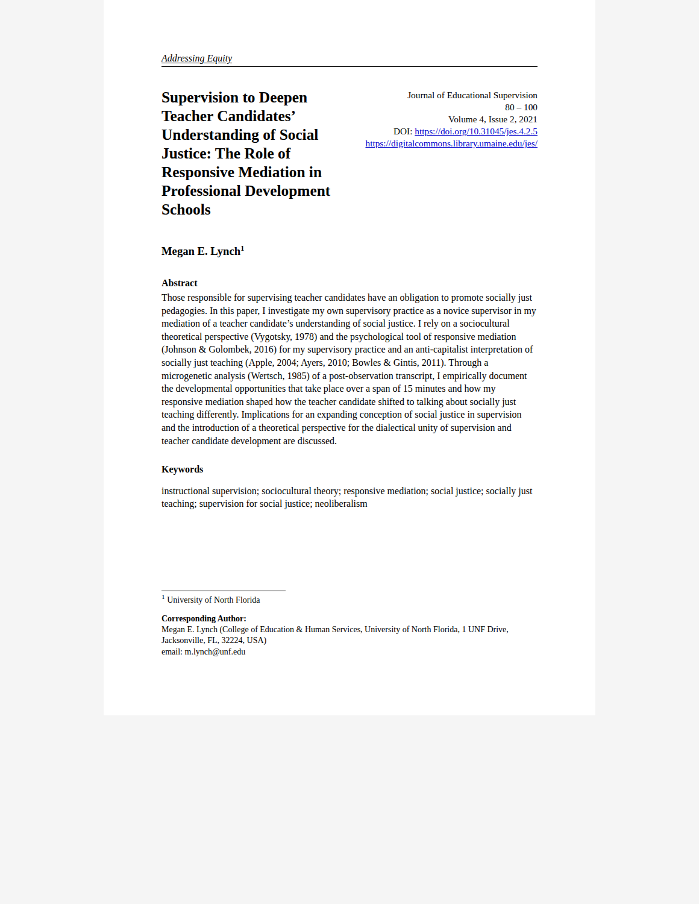Addressing Equity
Supervision to Deepen Teacher Candidates’ Understanding of Social Justice: The Role of Responsive Mediation in Professional Development Schools
Journal of Educational Supervision
80 – 100
Volume 4, Issue 2, 2021
DOI: https://doi.org/10.31045/jes.4.2.5
https://digitalcommons.library.umaine.edu/jes/
Megan E. Lynch1
Abstract
Those responsible for supervising teacher candidates have an obligation to promote socially just pedagogies. In this paper, I investigate my own supervisory practice as a novice supervisor in my mediation of a teacher candidate’s understanding of social justice. I rely on a sociocultural theoretical perspective (Vygotsky, 1978) and the psychological tool of responsive mediation (Johnson & Golombek, 2016) for my supervisory practice and an anti-capitalist interpretation of socially just teaching (Apple, 2004; Ayers, 2010; Bowles & Gintis, 2011). Through a microgenetic analysis (Wertsch, 1985) of a post-observation transcript, I empirically document the developmental opportunities that take place over a span of 15 minutes and how my responsive mediation shaped how the teacher candidate shifted to talking about socially just teaching differently. Implications for an expanding conception of social justice in supervision and the introduction of a theoretical perspective for the dialectical unity of supervision and teacher candidate development are discussed.
Keywords
instructional supervision; sociocultural theory; responsive mediation; social justice; socially just teaching; supervision for social justice; neoliberalism
1 University of North Florida
Corresponding Author:
Megan E. Lynch (College of Education & Human Services, University of North Florida, 1 UNF Drive, Jacksonville, FL, 32224, USA)
email: m.lynch@unf.edu